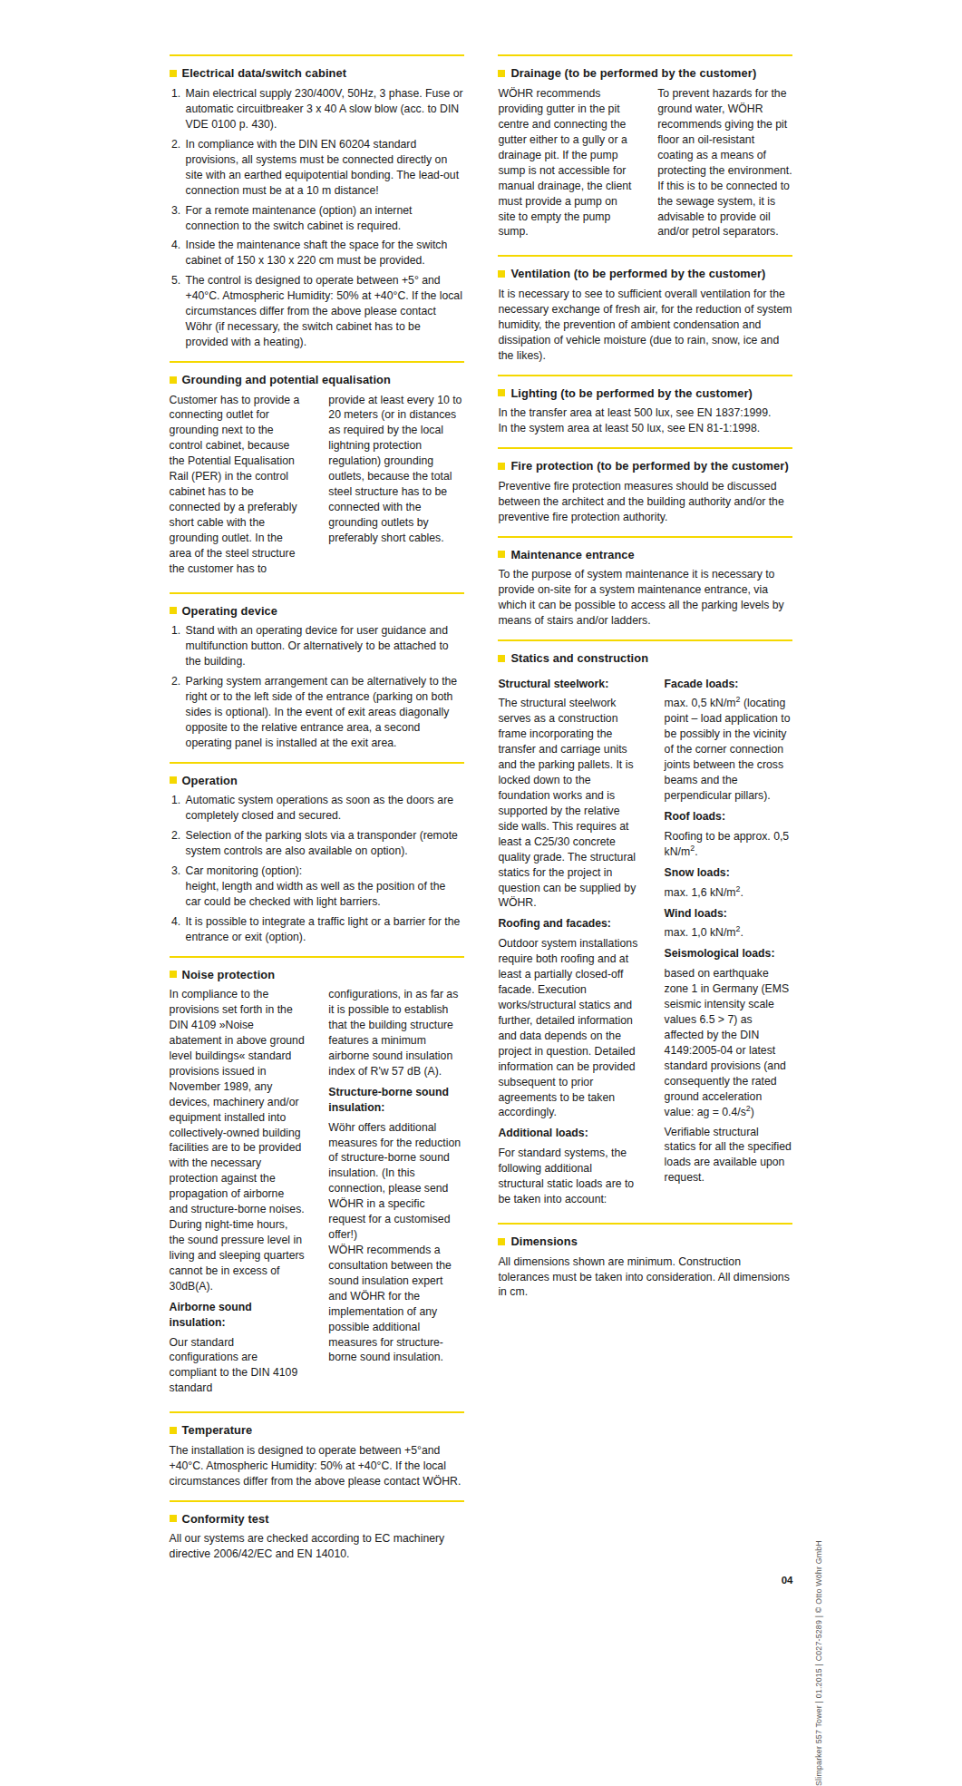Electrical data/switch cabinet
Main electrical supply 230/400V, 50Hz, 3 phase. Fuse or automatic circuitbreaker 3 x 40 A slow blow (acc. to DIN VDE 0100 p. 430).
In compliance with the DIN EN 60204 standard provisions, all systems must be connected directly on site with an earthed equipotential bonding. The lead-out connection must be at a 10 m distance!
For a remote maintenance (option) an internet connection to the switch cabinet is required.
Inside the maintenance shaft the space for the switch cabinet of 150 x 130 x 220 cm must be provided.
The control is designed to operate between +5° and +40°C. Atmospheric Humidity: 50% at +40°C. If the local circumstances differ from the above please contact Wöhr (if necessary, the switch cabinet has to be provided with a heating).
Grounding and potential equalisation
Customer has to provide a connecting outlet for grounding next to the control cabinet, because the Potential Equalisation Rail (PER) in the control cabinet has to be connected by a preferably short cable with the grounding outlet. In the area of the steel structure the customer has to
provide at least every 10 to 20 meters (or in distances as required by the local lightning protection regulation) grounding outlets, because the total steel structure has to be connected with the grounding outlets by preferably short cables.
Operating device
Stand with an operating device for user guidance and multifunction button. Or alternatively to be attached to the building.
Parking system arrangement can be alternatively to the right or to the left side of the entrance (parking on both sides is optional). In the event of exit areas diagonally opposite to the relative entrance area, a second operating panel is installed at the exit area.
Operation
Automatic system operations as soon as the doors are completely closed and secured.
Selection of the parking slots via a transponder (remote system controls are also available on option).
Car monitoring (option):
height, length and width as well as the position of the car could be checked with light barriers.
It is possible to integrate a traffic light or a barrier for the entrance or exit (option).
Noise protection
In compliance to the provisions set forth in the DIN 4109 »Noise abatement in above ground level buildings« standard provisions issued in November 1989, any devices, machinery and/or equipment installed into collectively-owned building facilities are to be provided with the necessary protection against the propagation of airborne and structure-borne noises. During night-time hours, the sound pressure level in living and sleeping quarters cannot be in excess of 30dB(A).
Airborne sound insulation:
Our standard configurations are compliant to the DIN 4109 standard
configurations, in as far as it is possible to establish that the building structure features a minimum airborne sound insulation index of R'w 57 dB (A).
Structure-borne sound insulation:
Wöhr offers additional measures for the reduction of structure-borne sound insulation. (In this connection, please send WÖHR in a specific request for a customised offer!)
WÖHR recommends a consultation between the sound insulation expert and WÖHR for the implementation of any possible additional measures for structure-borne sound insulation.
Temperature
The installation is designed to operate between +5°and +40°C. Atmospheric Humidity: 50% at +40°C. If the local circumstances differ from the above please contact WÖHR.
Conformity test
All our systems are checked according to EC machinery directive 2006/42/EC and EN 14010.
Drainage (to be performed by the customer)
WÖHR recommends providing gutter in the pit centre and connecting the gutter either to a gully or a drainage pit. If the pump sump is not accessible for manual drainage, the client must provide a pump on site to empty the pump sump.
To prevent hazards for the ground water, WÖHR recommends giving the pit floor an oil-resistant coating as a means of protecting the environment.
If this is to be connected to the sewage system, it is advisable to provide oil and/or petrol separators.
Ventilation (to be performed by the customer)
It is necessary to see to sufficient overall ventilation for the necessary exchange of fresh air, for the reduction of system humidity, the prevention of ambient condensation and dissipation of vehicle moisture (due to rain, snow, ice and the likes).
Lighting (to be performed by the customer)
In the transfer area at least 500 lux, see EN 1837:1999.
In the system area at least 50 lux, see EN 81-1:1998.
Fire protection (to be performed by the customer)
Preventive fire protection measures should be discussed between the architect and the building authority and/or the preventive fire protection authority.
Maintenance entrance
To the purpose of system maintenance it is necessary to provide on-site for a system maintenance entrance, via which it can be possible to access all the parking levels by means of stairs and/or ladders.
Statics and construction
Structural steelwork:
The structural steelwork serves as a construction frame incorporating the transfer and carriage units and the parking pallets. It is locked down to the foundation works and is supported by the relative side walls. This requires at least a C25/30 concrete quality grade. The structural statics for the project in question can be supplied by WÖHR.
Roofing and facades:
Outdoor system installations require both roofing and at least a partially closed-off facade. Execution works/structural statics and further, detailed information and data depends on the project in question. Detailed information can be provided subsequent to prior agreements to be taken accordingly.
Additional loads:
For standard systems, the following additional structural static loads are to be taken into account:
Facade loads:
max. 0,5 kN/m2 (locating point – load application to be possibly in the vicinity of the corner connection joints between the cross beams and the perpendicular pillars).
Roof loads:
Roofing to be approx. 0,5 kN/m2.
Snow loads:
max. 1,6 kN/m2.
Wind loads:
max. 1,0 kN/m2.
Seismological loads:
based on earthquake zone 1 in Germany (EMS seismic intensity scale values 6.5 > 7) as affected by the DIN 4149:2005-04 or latest standard provisions (and consequently the rated ground acceleration value: ag = 0.4/s2)
Verifiable structural statics for all the specified loads are available upon request.
Dimensions
All dimensions shown are minimum. Construction tolerances must be taken into consideration. All dimensions in cm.
Slimparker 557 Tower | 01.2015 | C027-5289 | © Otto Wöhr GmbH
04